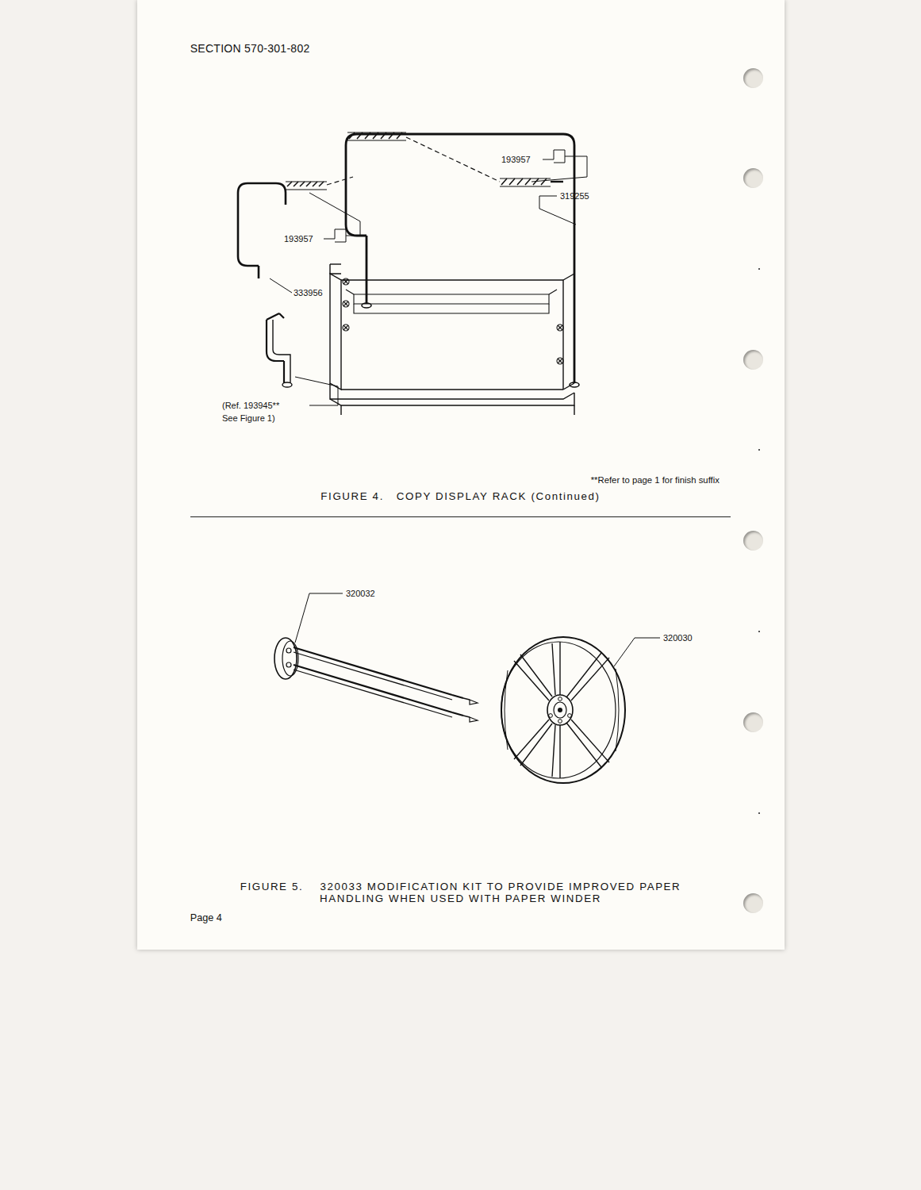SECTION 570-301-802
193957 333956 (Ref. 193945** See Figure 1) 193957 319255
**Refer to page 1 for finish suffix
FIGURE 4. COPY DISPLAY RACK (Continued)
320032 320030
FIGURE 5. 320033 MODIFICATION KIT TO PROVIDE IMPROVED PAPER HANDLING WHEN USED WITH PAPER WINDER
Page 4